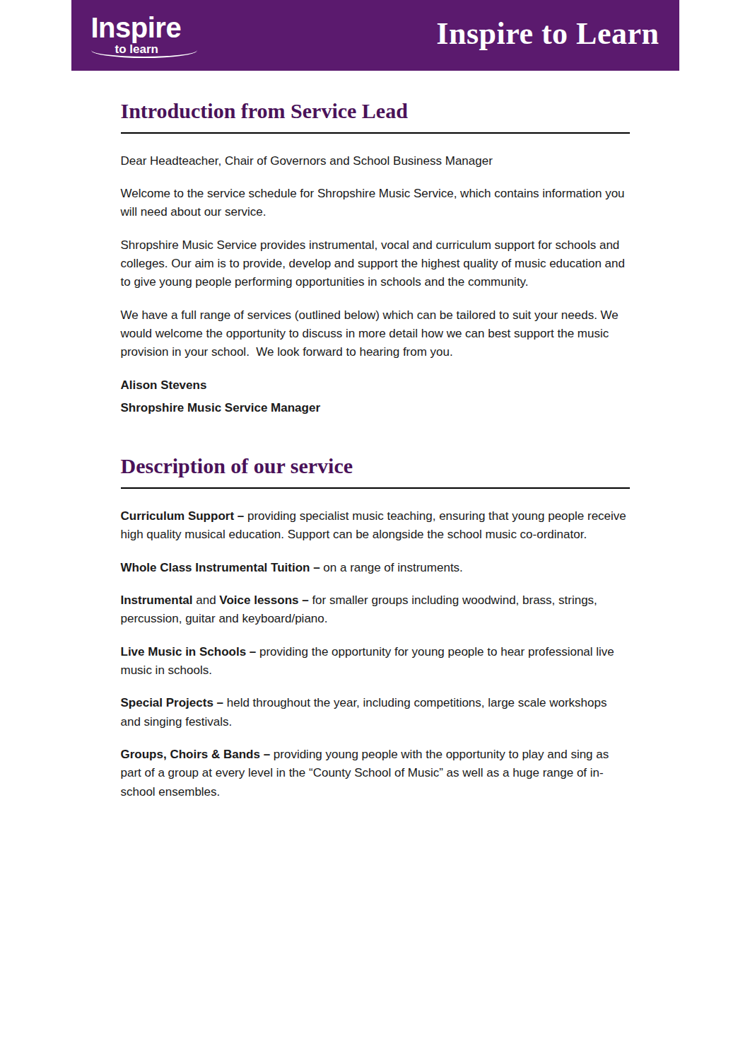Inspire to learn
Inspire to Learn
Introduction from Service Lead
Dear Headteacher, Chair of Governors and School Business Manager
Welcome to the service schedule for Shropshire Music Service, which contains information you will need about our service.
Shropshire Music Service provides instrumental, vocal and curriculum support for schools and colleges. Our aim is to provide, develop and support the highest quality of music education and to give young people performing opportunities in schools and the community.
We have a full range of services (outlined below) which can be tailored to suit your needs. We would welcome the opportunity to discuss in more detail how we can best support the music provision in your school. We look forward to hearing from you.
Alison Stevens
Shropshire Music Service Manager
Description of our service
Curriculum Support – providing specialist music teaching, ensuring that young people receive high quality musical education. Support can be alongside the school music co-ordinator.
Whole Class Instrumental Tuition – on a range of instruments.
Instrumental and Voice lessons – for smaller groups including woodwind, brass, strings, percussion, guitar and keyboard/piano.
Live Music in Schools – providing the opportunity for young people to hear professional live music in schools.
Special Projects – held throughout the year, including competitions, large scale workshops and singing festivals.
Groups, Choirs & Bands – providing young people with the opportunity to play and sing as part of a group at every level in the “County School of Music” as well as a huge range of in-school ensembles.